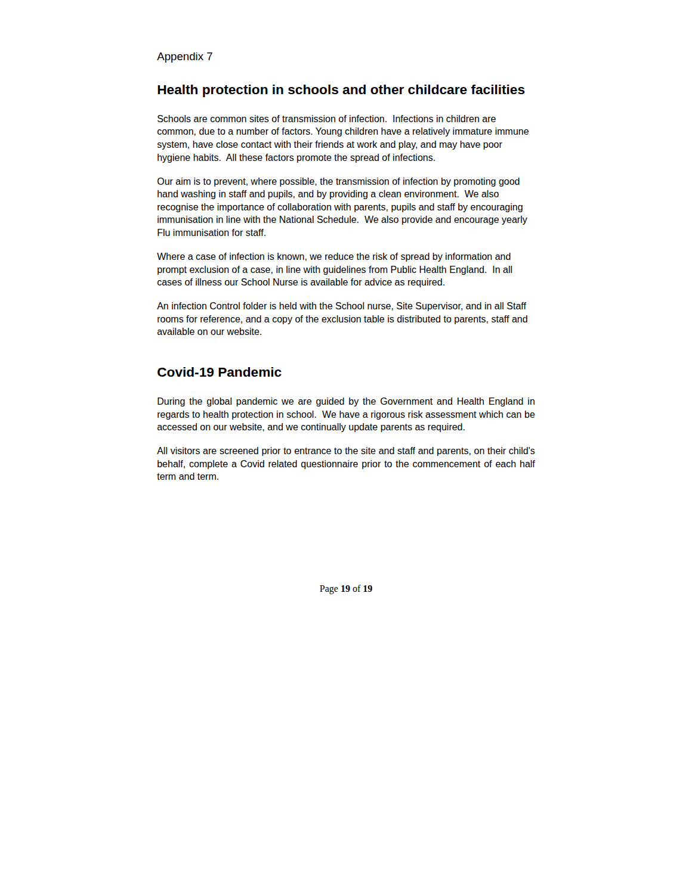Appendix 7
Health protection in schools and other childcare facilities
Schools are common sites of transmission of infection. Infections in children are common, due to a number of factors. Young children have a relatively immature immune system, have close contact with their friends at work and play, and may have poor hygiene habits. All these factors promote the spread of infections.
Our aim is to prevent, where possible, the transmission of infection by promoting good hand washing in staff and pupils, and by providing a clean environment. We also recognise the importance of collaboration with parents, pupils and staff by encouraging immunisation in line with the National Schedule. We also provide and encourage yearly Flu immunisation for staff.
Where a case of infection is known, we reduce the risk of spread by information and prompt exclusion of a case, in line with guidelines from Public Health England. In all cases of illness our School Nurse is available for advice as required.
An infection Control folder is held with the School nurse, Site Supervisor, and in all Staff rooms for reference, and a copy of the exclusion table is distributed to parents, staff and available on our website.
Covid-19 Pandemic
During the global pandemic we are guided by the Government and Health England in regards to health protection in school. We have a rigorous risk assessment which can be accessed on our website, and we continually update parents as required.
All visitors are screened prior to entrance to the site and staff and parents, on their child's behalf, complete a Covid related questionnaire prior to the commencement of each half term and term.
Page 19 of 19